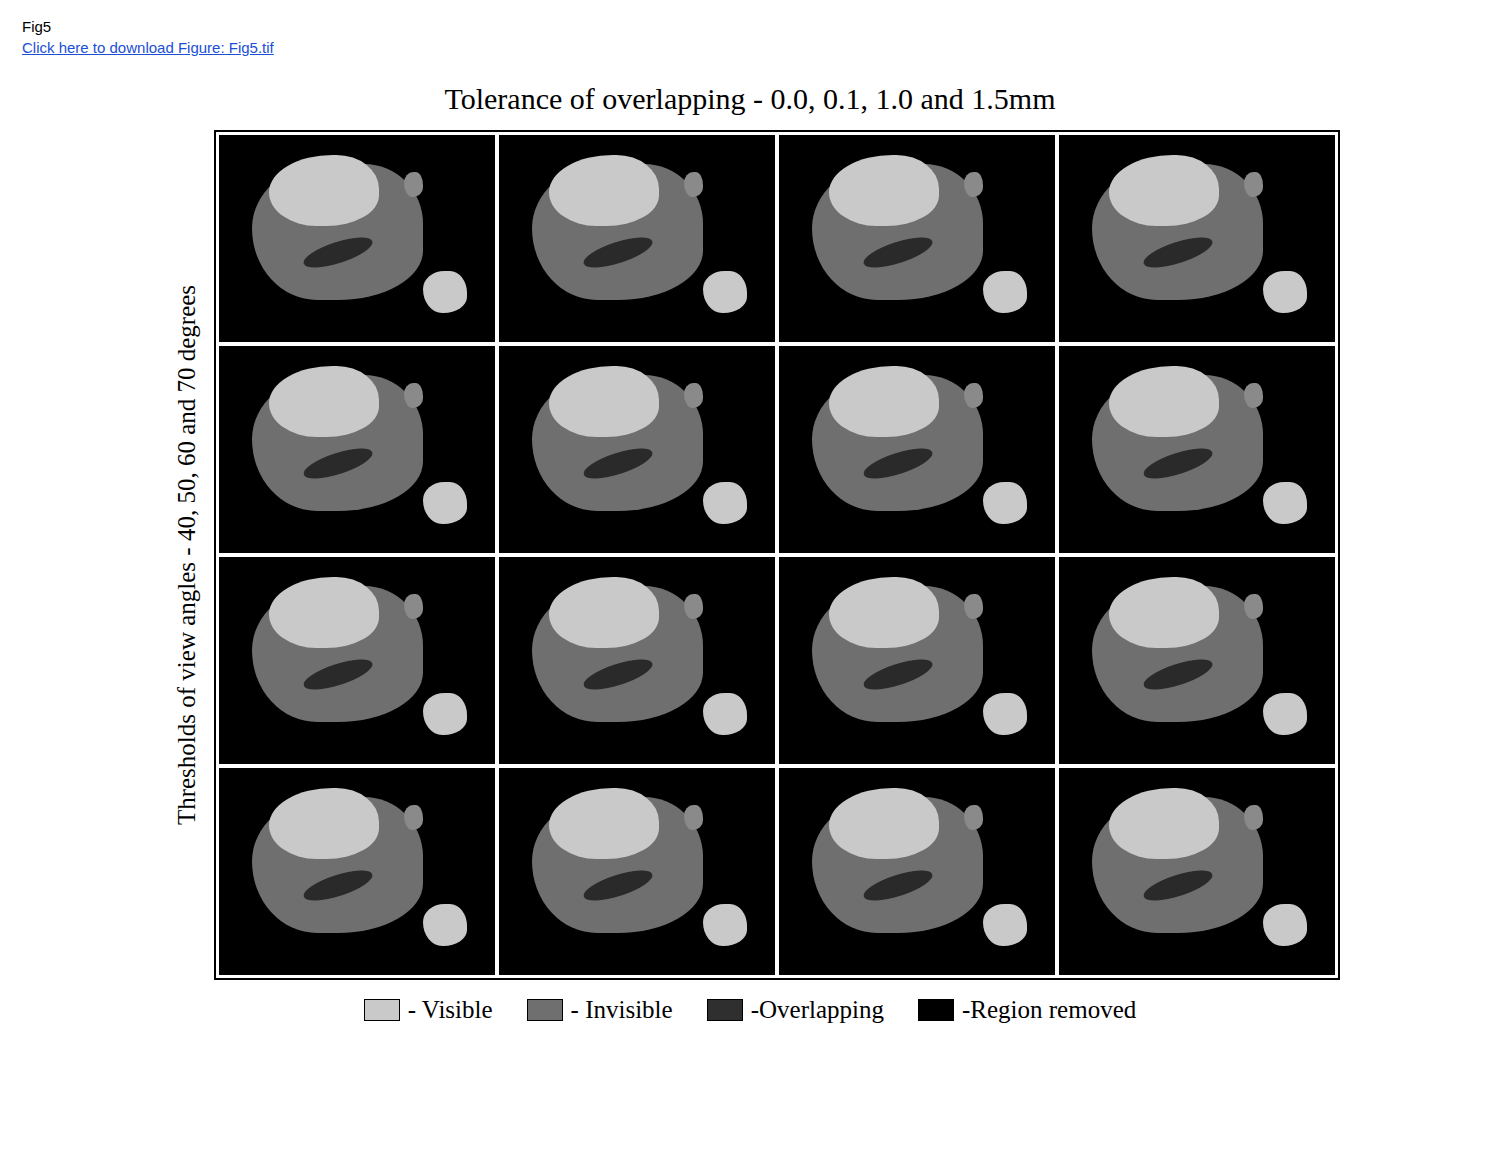Fig5
Click here to download Figure: Fig5.tif
Tolerance of overlapping - 0.0, 0.1, 1.0 and 1.5mm
Thresholds of view angles - 40, 50, 60 and 70 degrees
- Visible - Invisible -Overlapping -Region removed